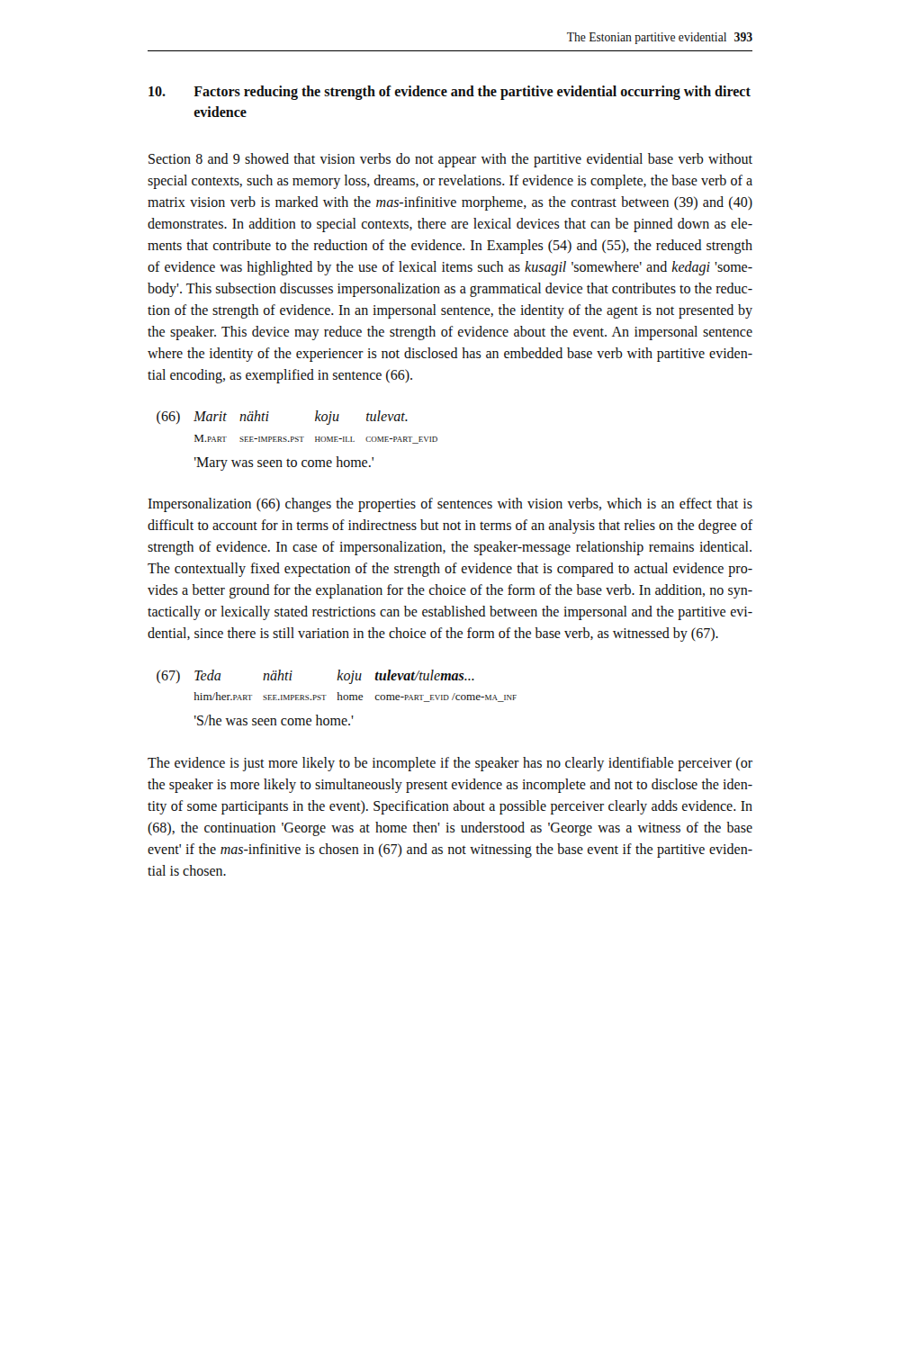The Estonian partitive evidential393
10. Factors reducing the strength of evidence and the partitive evidential occurring with direct evidence
Section 8 and 9 showed that vision verbs do not appear with the partitive evidential base verb without special contexts, such as memory loss, dreams, or revelations. If evidence is complete, the base verb of a matrix vision verb is marked with the mas-infinitive morpheme, as the contrast between (39) and (40) demonstrates. In addition to special contexts, there are lexical devices that can be pinned down as elements that contribute to the reduction of the evidence. In Examples (54) and (55), the reduced strength of evidence was highlighted by the use of lexical items such as kusagil 'somewhere' and kedagi 'somebody'. This subsection discusses impersonalization as a grammatical device that contributes to the reduction of the strength of evidence. In an impersonal sentence, the identity of the agent is not presented by the speaker. This device may reduce the strength of evidence about the event. An impersonal sentence where the identity of the experiencer is not disclosed has an embedded base verb with partitive evidential encoding, as exemplified in sentence (66).
(66)
| Marit | nähti | koju | tulevat. |
| M.part | see-impers.pst | home-ill | come-part_evid |
'Mary was seen to come home.'
Impersonalization (66) changes the properties of sentences with vision verbs, which is an effect that is difficult to account for in terms of indirectness but not in terms of an analysis that relies on the degree of strength of evidence. In case of impersonalization, the speaker-message relationship remains identical. The contextually fixed expectation of the strength of evidence that is compared to actual evidence provides a better ground for the explanation for the choice of the form of the base verb. In addition, no syntactically or lexically stated restrictions can be established between the impersonal and the partitive evidential, since there is still variation in the choice of the form of the base verb, as witnessed by (67).
(67)
| Teda | nähti | koju | tulevat /tule mas ... |
| him/her. part | see.impers.pst | home | come- part_evid /come- ma_inf |
'S/he was seen come home.'
The evidence is just more likely to be incomplete if the speaker has no clearly identifiable perceiver (or the speaker is more likely to simultaneously present evidence as incomplete and not to disclose the identity of some participants in the event). Specification about a possible perceiver clearly adds evidence. In (68), the continuation 'George was at home then' is understood as 'George was a witness of the base event' if the mas-infinitive is chosen in (67) and as not witnessing the base event if the partitive evidential is chosen.